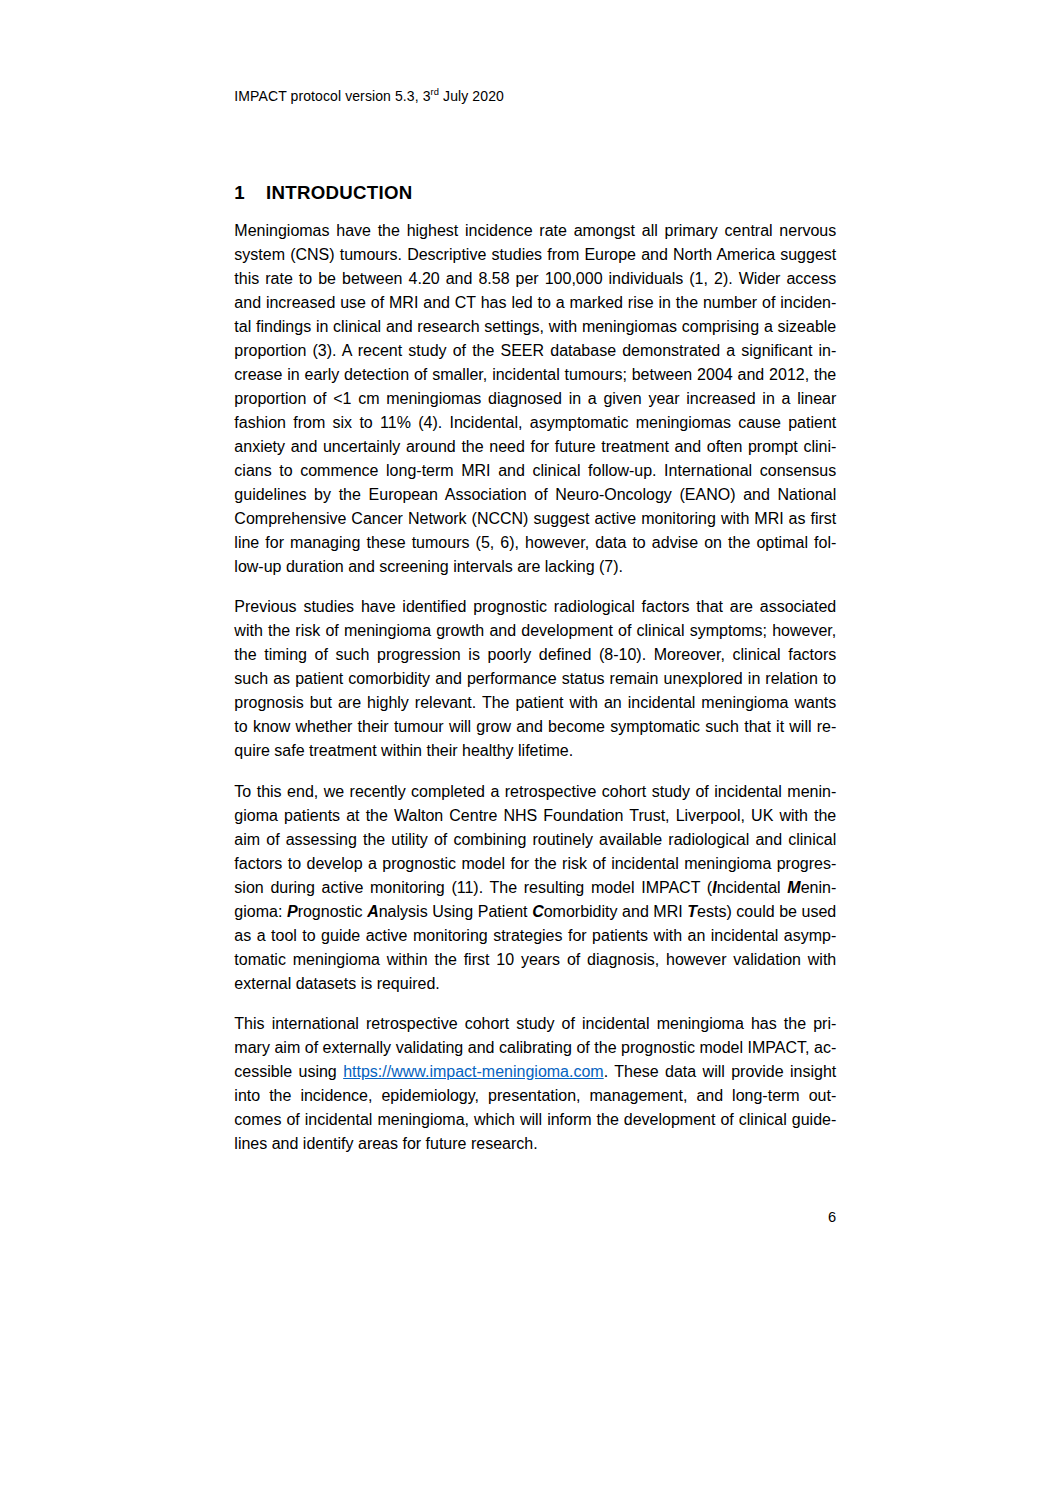IMPACT protocol version 5.3, 3rd July 2020
1 INTRODUCTION
Meningiomas have the highest incidence rate amongst all primary central nervous system (CNS) tumours. Descriptive studies from Europe and North America suggest this rate to be between 4.20 and 8.58 per 100,000 individuals (1, 2). Wider access and increased use of MRI and CT has led to a marked rise in the number of incidental findings in clinical and research settings, with meningiomas comprising a sizeable proportion (3). A recent study of the SEER database demonstrated a significant increase in early detection of smaller, incidental tumours; between 2004 and 2012, the proportion of <1 cm meningiomas diagnosed in a given year increased in a linear fashion from six to 11% (4). Incidental, asymptomatic meningiomas cause patient anxiety and uncertainly around the need for future treatment and often prompt clinicians to commence long-term MRI and clinical follow-up. International consensus guidelines by the European Association of Neuro-Oncology (EANO) and National Comprehensive Cancer Network (NCCN) suggest active monitoring with MRI as first line for managing these tumours (5, 6), however, data to advise on the optimal follow-up duration and screening intervals are lacking (7).
Previous studies have identified prognostic radiological factors that are associated with the risk of meningioma growth and development of clinical symptoms; however, the timing of such progression is poorly defined (8-10). Moreover, clinical factors such as patient comorbidity and performance status remain unexplored in relation to prognosis but are highly relevant. The patient with an incidental meningioma wants to know whether their tumour will grow and become symptomatic such that it will require safe treatment within their healthy lifetime.
To this end, we recently completed a retrospective cohort study of incidental meningioma patients at the Walton Centre NHS Foundation Trust, Liverpool, UK with the aim of assessing the utility of combining routinely available radiological and clinical factors to develop a prognostic model for the risk of incidental meningioma progression during active monitoring (11). The resulting model IMPACT (Incidental Meningioma: Prognostic Analysis Using Patient Comorbidity and MRI Tests) could be used as a tool to guide active monitoring strategies for patients with an incidental asymptomatic meningioma within the first 10 years of diagnosis, however validation with external datasets is required.
This international retrospective cohort study of incidental meningioma has the primary aim of externally validating and calibrating of the prognostic model IMPACT, accessible using https://www.impact-meningioma.com. These data will provide insight into the incidence, epidemiology, presentation, management, and long-term outcomes of incidental meningioma, which will inform the development of clinical guidelines and identify areas for future research.
6